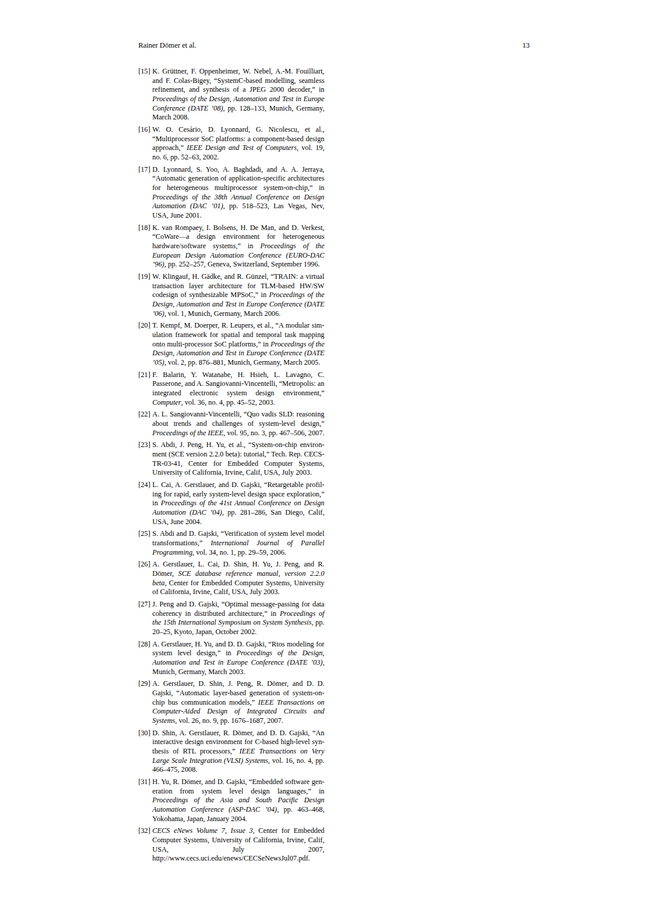Rainer Dömer et al. 13
[15] K. Grüttner, F. Oppenheimer, W. Nebel, A.-M. Fouilliart, and F. Colas-Bigey, “SystemC-based modelling, seamless refinement, and synthesis of a JPEG 2000 decoder,” in Proceedings of the Design, Automation and Test in Europe Conference (DATE ’08), pp. 128–133, Munich, Germany, March 2008.
[16] W. O. Cesário, D. Lyonnard, G. Nicolescu, et al., “Multiprocessor SoC platforms: a component-based design approach,” IEEE Design and Test of Computers, vol. 19, no. 6, pp. 52–63, 2002.
[17] D. Lyonnard, S. Yoo, A. Baghdadi, and A. A. Jerraya, “Automatic generation of application-specific architectures for heterogeneous multiprocessor system-on-chip,” in Proceedings of the 38th Annual Conference on Design Automation (DAC ’01), pp. 518–523, Las Vegas, Nev, USA, June 2001.
[18] K. van Rompaey, I. Bolsens, H. De Man, and D. Verkest, “CoWare—a design environment for heterogeneous hardware/software systems,” in Proceedings of the European Design Automation Conference (EURO-DAC ’96), pp. 252–257, Geneva, Switzerland, September 1996.
[19] W. Klingauf, H. Gädke, and R. Günzel, “TRAIN: a virtual transaction layer architecture for TLM-based HW/SW codesign of synthesizable MPSoC,” in Proceedings of the Design, Automation and Test in Europe Conference (DATE ’06), vol. 1, Munich, Germany, March 2006.
[20] T. Kempf, M. Doerper, R. Leupers, et al., “A modular simulation framework for spatial and temporal task mapping onto multi-processor SoC platforms,” in Proceedings of the Design, Automation and Test in Europe Conference (DATE ’05), vol. 2, pp. 876–881, Munich, Germany, March 2005.
[21] F. Balarin, Y. Watanabe, H. Hsieh, L. Lavagno, C. Passerone, and A. Sangiovanni-Vincentelli, “Metropolis: an integrated electronic system design environment,” Computer, vol. 36, no. 4, pp. 45–52, 2003.
[22] A. L. Sangiovanni-Vincentelli, “Quo vadis SLD: reasoning about trends and challenges of system-level design,” Proceedings of the IEEE, vol. 95, no. 3, pp. 467–506, 2007.
[23] S. Abdi, J. Peng, H. Yu, et al., “System-on-chip environment (SCE version 2.2.0 beta): tutorial,” Tech. Rep. CECS-TR-03-41, Center for Embedded Computer Systems, University of California, Irvine, Calif, USA, July 2003.
[24] L. Cai, A. Gerstlauer, and D. Gajski, “Retargetable profiling for rapid, early system-level design space exploration,” in Proceedings of the 41st Annual Conference on Design Automation (DAC ’04), pp. 281–286, San Diego, Calif, USA, June 2004.
[25] S. Abdi and D. Gajski, “Verification of system level model transformations,” International Journal of Parallel Programming, vol. 34, no. 1, pp. 29–59, 2006.
[26] A. Gerstlauer, L. Cai, D. Shin, H. Yu, J. Peng, and R. Dömer, SCE database reference manual, version 2.2.0 beta, Center for Embedded Computer Systems, University of California, Irvine, Calif, USA, July 2003.
[27] J. Peng and D. Gajski, “Optimal message-passing for data coherency in distributed architecture,” in Proceedings of the 15th International Symposium on System Synthesis, pp. 20–25, Kyoto, Japan, October 2002.
[28] A. Gerstlauer, H. Yu, and D. D. Gajski, “Rtos modeling for system level design,” in Proceedings of the Design, Automation and Test in Europe Conference (DATE ’03), Munich, Germany, March 2003.
[29] A. Gerstlauer, D. Shin, J. Peng, R. Dömer, and D. D. Gajski, “Automatic layer-based generation of system-on-chip bus communication models,” IEEE Transactions on Computer-Aided Design of Integrated Circuits and Systems, vol. 26, no. 9, pp. 1676–1687, 2007.
[30] D. Shin, A. Gerstlauer, R. Dömer, and D. D. Gajski, “An interactive design environment for C-based high-level synthesis of RTL processors,” IEEE Transactions on Very Large Scale Integration (VLSI) Systems, vol. 16, no. 4, pp. 466–475, 2008.
[31] H. Yu, R. Dömer, and D. Gajski, “Embedded software generation from system level design languages,” in Proceedings of the Asia and South Pacific Design Automation Conference (ASP-DAC ’04), pp. 463–468, Yokohama, Japan, January 2004.
[32] CECS eNews Volume 7, Issue 3, Center for Embedded Computer Systems, University of California, Irvine, Calif, USA, July 2007, http://www.cecs.uci.edu/enews/CECSeNewsJul07.pdf.